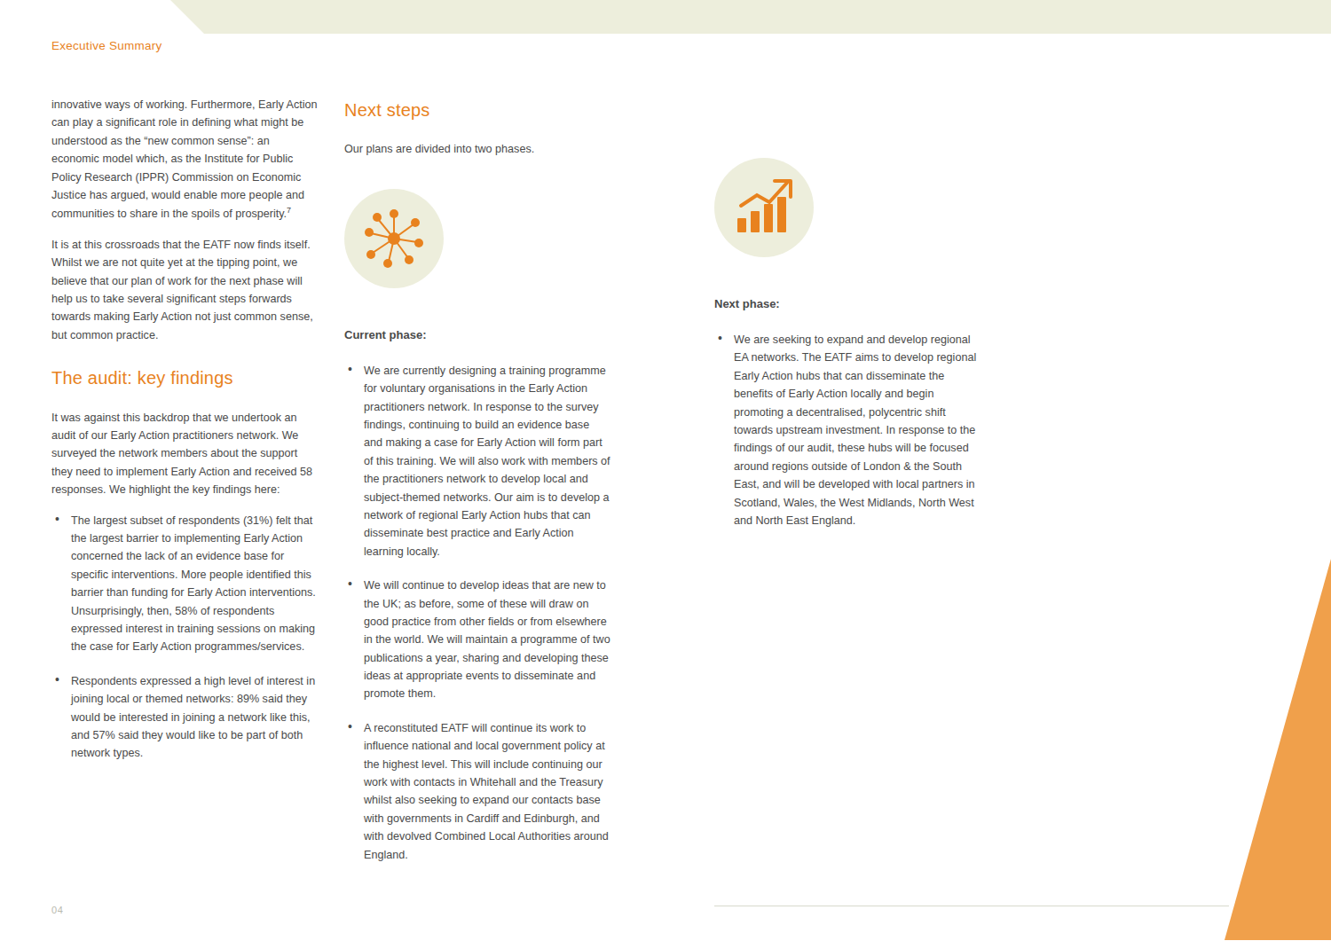Executive Summary
innovative ways of working. Furthermore, Early Action can play a significant role in defining what might be understood as the “new common sense”: an economic model which, as the Institute for Public Policy Research (IPPR) Commission on Economic Justice has argued, would enable more people and communities to share in the spoils of prosperity.7
It is at this crossroads that the EATF now finds itself. Whilst we are not quite yet at the tipping point, we believe that our plan of work for the next phase will help us to take several significant steps forwards towards making Early Action not just common sense, but common practice.
The audit: key findings
It was against this backdrop that we undertook an audit of our Early Action practitioners network. We surveyed the network members about the support they need to implement Early Action and received 58 responses. We highlight the key findings here:
The largest subset of respondents (31%) felt that the largest barrier to implementing Early Action concerned the lack of an evidence base for specific interventions. More people identified this barrier than funding for Early Action interventions. Unsurprisingly, then, 58% of respondents expressed interest in training sessions on making the case for Early Action programmes/services.
Respondents expressed a high level of interest in joining local or themed networks: 89% said they would be interested in joining a network like this, and 57% said they would like to be part of both network types.
Next steps
Our plans are divided into two phases.
Current phase:
We are currently designing a training programme for voluntary organisations in the Early Action practitioners network. In response to the survey findings, continuing to build an evidence base and making a case for Early Action will form part of this training. We will also work with members of the practitioners network to develop local and subject-themed networks. Our aim is to develop a network of regional Early Action hubs that can disseminate best practice and Early Action learning locally.
We will continue to develop ideas that are new to the UK; as before, some of these will draw on good practice from other fields or from elsewhere in the world. We will maintain a programme of two publications a year, sharing and developing these ideas at appropriate events to disseminate and promote them.
A reconstituted EATF will continue its work to influence national and local government policy at the highest level. This will include continuing our work with contacts in Whitehall and the Treasury whilst also seeking to expand our contacts base with governments in Cardiff and Edinburgh, and with devolved Combined Local Authorities around England.
Next phase:
We are seeking to expand and develop regional EA networks. The EATF aims to develop regional Early Action hubs that can disseminate the benefits of Early Action locally and begin promoting a decentralised, polycentric shift towards upstream investment. In response to the findings of our audit, these hubs will be focused around regions outside of London & the South East, and will be developed with local partners in Scotland, Wales, the West Midlands, North West and North East England.
04
05